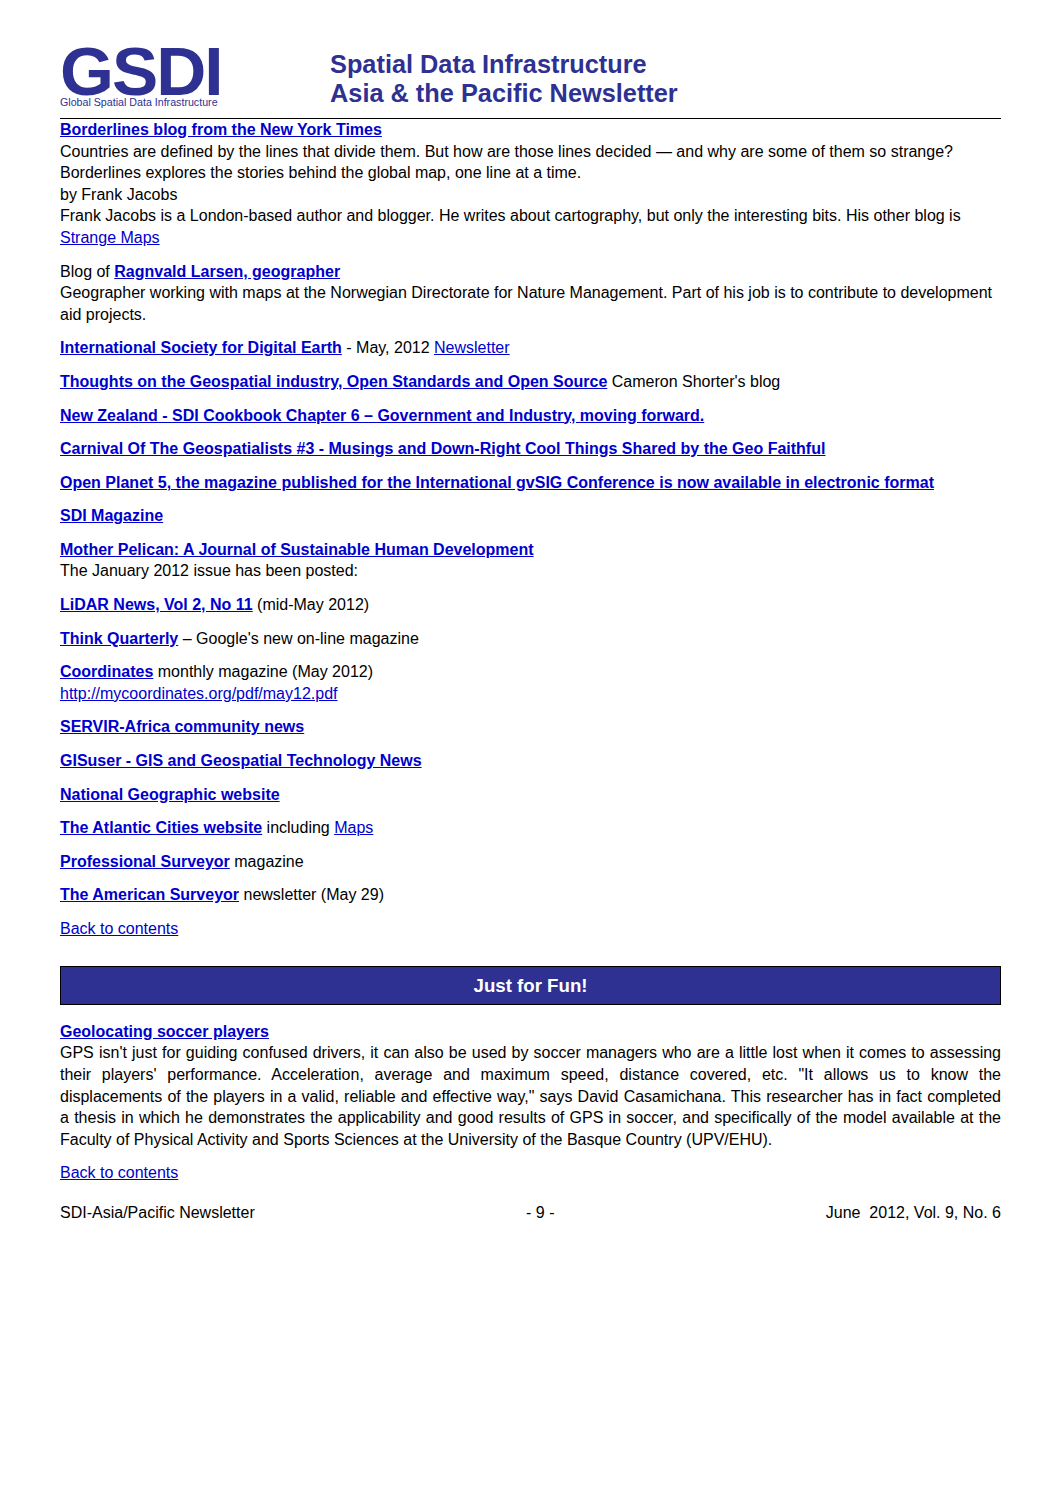GSDI Global Spatial Data Infrastructure
Spatial Data Infrastructure
Asia & the Pacific Newsletter
Borderlines blog from the New York Times
Countries are defined by the lines that divide them. But how are those lines decided — and why are some of them so strange? Borderlines explores the stories behind the global map, one line at a time.
by Frank Jacobs
Frank Jacobs is a London-based author and blogger. He writes about cartography, but only the interesting bits. His other blog is Strange Maps
Blog of Ragnvald Larsen, geographer
Geographer working with maps at the Norwegian Directorate for Nature Management. Part of his job is to contribute to development aid projects.
International Society for Digital Earth - May, 2012 Newsletter
Thoughts on the Geospatial industry, Open Standards and Open Source Cameron Shorter's blog
New Zealand - SDI Cookbook Chapter 6 – Government and Industry, moving forward.
Carnival Of The Geospatialists #3 - Musings and Down-Right Cool Things Shared by the Geo Faithful
Open Planet 5, the magazine published for the International gvSIG Conference is now available in electronic format
SDI Magazine
Mother Pelican: A Journal of Sustainable Human Development
The January 2012 issue has been posted:
LiDAR News, Vol 2, No 11 (mid-May 2012)
Think Quarterly – Google's new on-line magazine
Coordinates monthly magazine (May 2012)
http://mycoordinates.org/pdf/may12.pdf
SERVIR-Africa community news
GISuser - GIS and Geospatial Technology News
National Geographic website
The Atlantic Cities website including Maps
Professional Surveyor magazine
The American Surveyor newsletter (May 29)
Back to contents
Just for Fun!
Geolocating soccer players
GPS isn't just for guiding confused drivers, it can also be used by soccer managers who are a little lost when it comes to assessing their players' performance. Acceleration, average and maximum speed, distance covered, etc. "It allows us to know the displacements of the players in a valid, reliable and effective way," says David Casamichana. This researcher has in fact completed a thesis in which he demonstrates the applicability and good results of GPS in soccer, and specifically of the model available at the Faculty of Physical Activity and Sports Sciences at the University of the Basque Country (UPV/EHU).
Back to contents
SDI-Asia/Pacific Newsletter - 9 - June 2012, Vol. 9, No. 6